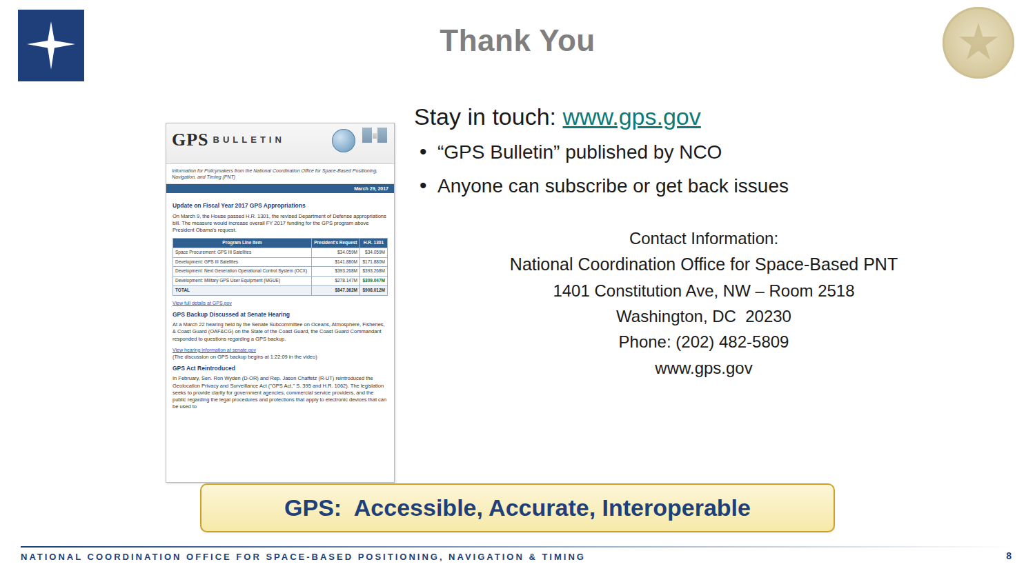Thank You
GPS BULLETIN
Information for Policymakers from the National Coordination Office for Space-Based Positioning, Navigation, and Timing (PNT)
March 29, 2017
Update on Fiscal Year 2017 GPS Appropriations
On March 9, the House passed H.R. 1301, the revised Department of Defense appropriations bill. The measure would increase overall FY 2017 funding for the GPS program above President Obama's request.
| Program Line Item | President's Request | H.R. 1301 |
| --- | --- | --- |
| Space Procurement: GPS III Satellites | $34.059M | $34.059M |
| Development: GPS III Satellites | $141.880M | $171.880M |
| Development: Next Generation Operational Control System (OCX) | $393.268M | $393.268M |
| Development: Military GPS User Equipment (MGUE) | $278.147M | $309.047M |
| TOTAL | $847.362M | $908.012M |
View full details at GPS.gov
GPS Backup Discussed at Senate Hearing
At a March 22 hearing held by the Senate Subcommittee on Oceans, Atmosphere, Fisheries, & Coast Guard (OAF&CG) on the State of the Coast Guard, the Coast Guard Commandant responded to questions regarding a GPS backup.
View hearing information at senate.gov
(The discussion on GPS backup begins at 1:22:09 in the video)
GPS Act Reintroduced
In February, Sen. Ron Wyden (D-OR) and Rep. Jason Chaffetz (R-UT) reintroduced the Geolocation Privacy and Surveillance Act ("GPS Act," S. 395 and H.R. 1062). The legislation seeks to provide clarity for government agencies, commercial service providers, and the public regarding the legal procedures and protections that apply to electronic devices that can be used to
Stay in touch: www.gps.gov
“GPS Bulletin” published by NCO
Anyone can subscribe or get back issues
Contact Information: National Coordination Office for Space-Based PNT 1401 Constitution Ave, NW – Room 2518 Washington, DC 20230 Phone: (202) 482-5809 www.gps.gov
GPS: Accessible, Accurate, Interoperable
NATIONAL COORDINATION OFFICE FOR SPACE-BASED POSITIONING, NAVIGATION & TIMING
8